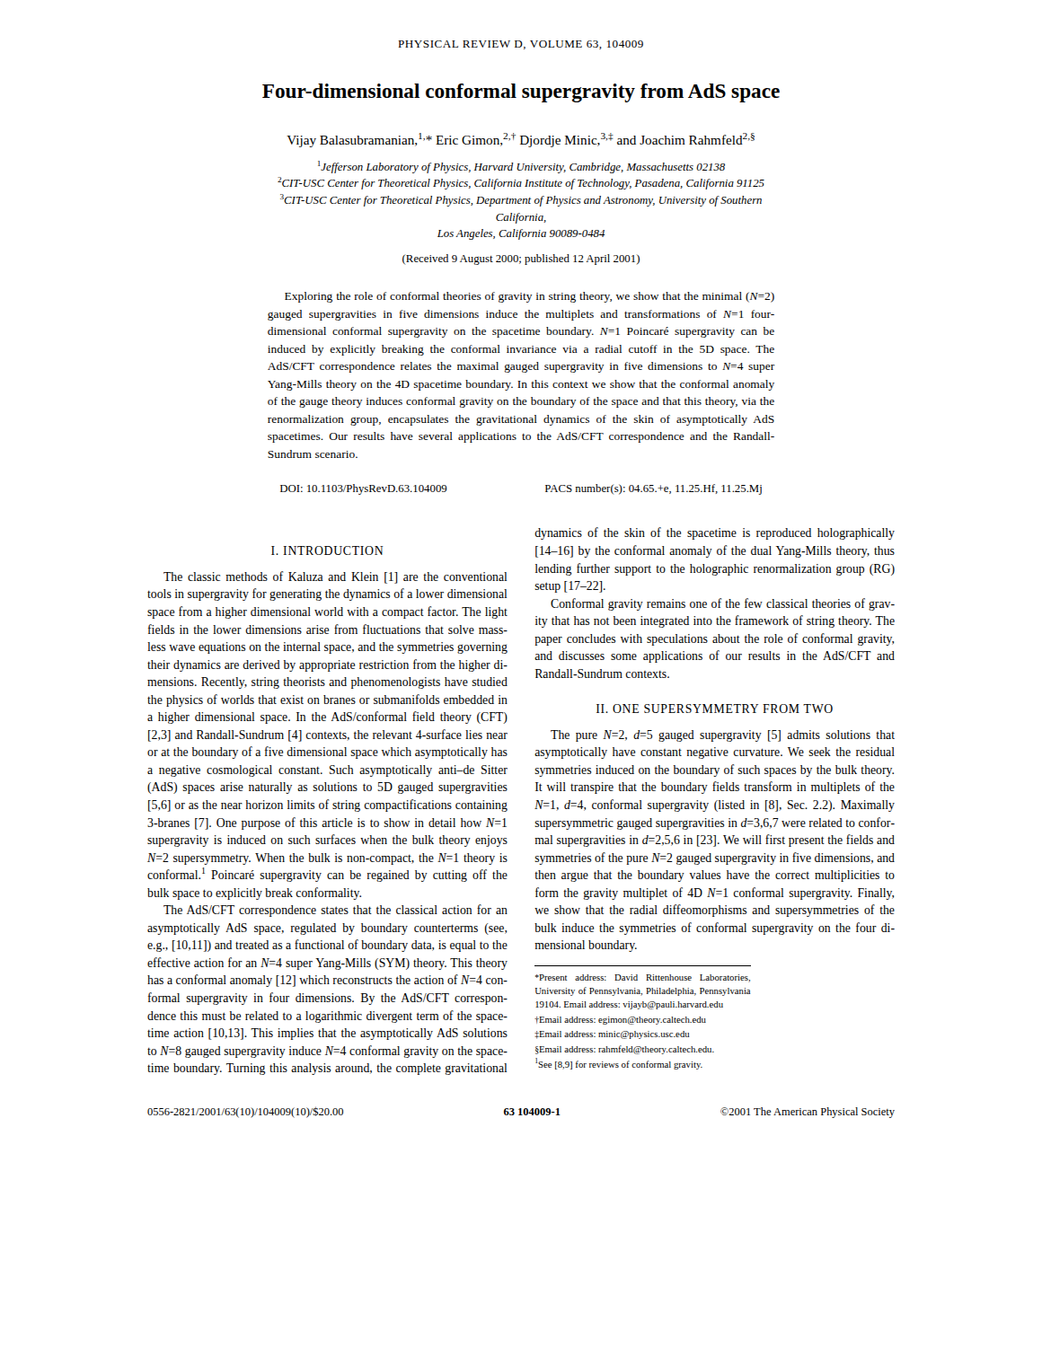PHYSICAL REVIEW D, VOLUME 63, 104009
Four-dimensional conformal supergravity from AdS space
Vijay Balasubramanian,1,* Eric Gimon,2,† Djordje Minic,3,‡ and Joachim Rahmfeld2,§
1Jefferson Laboratory of Physics, Harvard University, Cambridge, Massachusetts 02138
2CIT-USC Center for Theoretical Physics, California Institute of Technology, Pasadena, California 91125
3CIT-USC Center for Theoretical Physics, Department of Physics and Astronomy, University of Southern California,
Los Angeles, California 90089-0484
(Received 9 August 2000; published 12 April 2001)
Exploring the role of conformal theories of gravity in string theory, we show that the minimal (N=2) gauged supergravities in five dimensions induce the multiplets and transformations of N=1 four-dimensional conformal supergravity on the spacetime boundary. N=1 Poincaré supergravity can be induced by explicitly breaking the conformal invariance via a radial cutoff in the 5D space. The AdS/CFT correspondence relates the maximal gauged supergravity in five dimensions to N=4 super Yang-Mills theory on the 4D spacetime boundary. In this context we show that the conformal anomaly of the gauge theory induces conformal gravity on the boundary of the space and that this theory, via the renormalization group, encapsulates the gravitational dynamics of the skin of asymptotically AdS spacetimes. Our results have several applications to the AdS/CFT correspondence and the Randall-Sundrum scenario.
DOI: 10.1103/PhysRevD.63.104009 PACS number(s): 04.65.+e, 11.25.Hf, 11.25.Mj
I. INTRODUCTION
The classic methods of Kaluza and Klein [1] are the conventional tools in supergravity for generating the dynamics of a lower dimensional space from a higher dimensional world with a compact factor. The light fields in the lower dimensions arise from fluctuations that solve massless wave equations on the internal space, and the symmetries governing their dynamics are derived by appropriate restriction from the higher dimensions. Recently, string theorists and phenomenologists have studied the physics of worlds that exist on branes or submanifolds embedded in a higher dimensional space. In the AdS/conformal field theory (CFT) [2,3] and Randall-Sundrum [4] contexts, the relevant 4-surface lies near or at the boundary of a five dimensional space which asymptotically has a negative cosmological constant. Such asymptotically anti–de Sitter (AdS) spaces arise naturally as solutions to 5D gauged supergravities [5,6] or as the near horizon limits of string compactifications containing 3-branes [7]. One purpose of this article is to show in detail how N=1 supergravity is induced on such surfaces when the bulk theory enjoys N=2 supersymmetry. When the bulk is non-compact, the N=1 theory is conformal.1 Poincaré supergravity can be regained by cutting off the bulk space to explicitly break conformality.
The AdS/CFT correspondence states that the classical action for an asymptotically AdS space, regulated by boundary counterterms (see, e.g., [10,11]) and treated as a functional of boundary data, is equal to the effective action for an N=4 super Yang-Mills (SYM) theory. This theory has a conformal anomaly [12] which reconstructs the action of N=4 conformal supergravity in four dimensions. By the AdS/CFT correspondence this must be related to a logarithmic divergent term of the spacetime action [10,13]. This implies that the asymptotically AdS solutions to N=8 gauged supergravity induce N=4 conformal gravity on the spacetime boundary. Turning this analysis around, the complete gravitational dynamics of the skin of the spacetime is reproduced holographically [14–16] by the conformal anomaly of the dual Yang-Mills theory, thus lending further support to the holographic renormalization group (RG) setup [17–22].
Conformal gravity remains one of the few classical theories of gravity that has not been integrated into the framework of string theory. The paper concludes with speculations about the role of conformal gravity, and discusses some applications of our results in the AdS/CFT and Randall-Sundrum contexts.
II. ONE SUPERSYMMETRY FROM TWO
The pure N=2, d=5 gauged supergravity [5] admits solutions that asymptotically have constant negative curvature. We seek the residual symmetries induced on the boundary of such spaces by the bulk theory. It will transpire that the boundary fields transform in multiplets of the N=1, d=4, conformal supergravity (listed in [8], Sec. 2.2). Maximally supersymmetric gauged supergravities in d=3,6,7 were related to conformal supergravities in d=2,5,6 in [23]. We will first present the fields and symmetries of the pure N=2 gauged supergravity in five dimensions, and then argue that the boundary values have the correct multiplicities to form the gravity multiplet of 4D N=1 conformal supergravity. Finally, we show that the radial diffeomorphisms and supersymmetries of the bulk induce the symmetries of conformal supergravity on the four dimensional boundary.
*Present address: David Rittenhouse Laboratories, University of Pennsylvania, Philadelphia, Pennsylvania 19104. Email address: vijayb@pauli.harvard.edu
†Email address: egimon@theory.caltech.edu
‡Email address: minic@physics.usc.edu
§Email address: rahmfeld@theory.caltech.edu.
1See [8,9] for reviews of conformal gravity.
0556-2821/2001/63(10)/104009(10)/$20.00 63 104009-1 ©2001 The American Physical Society